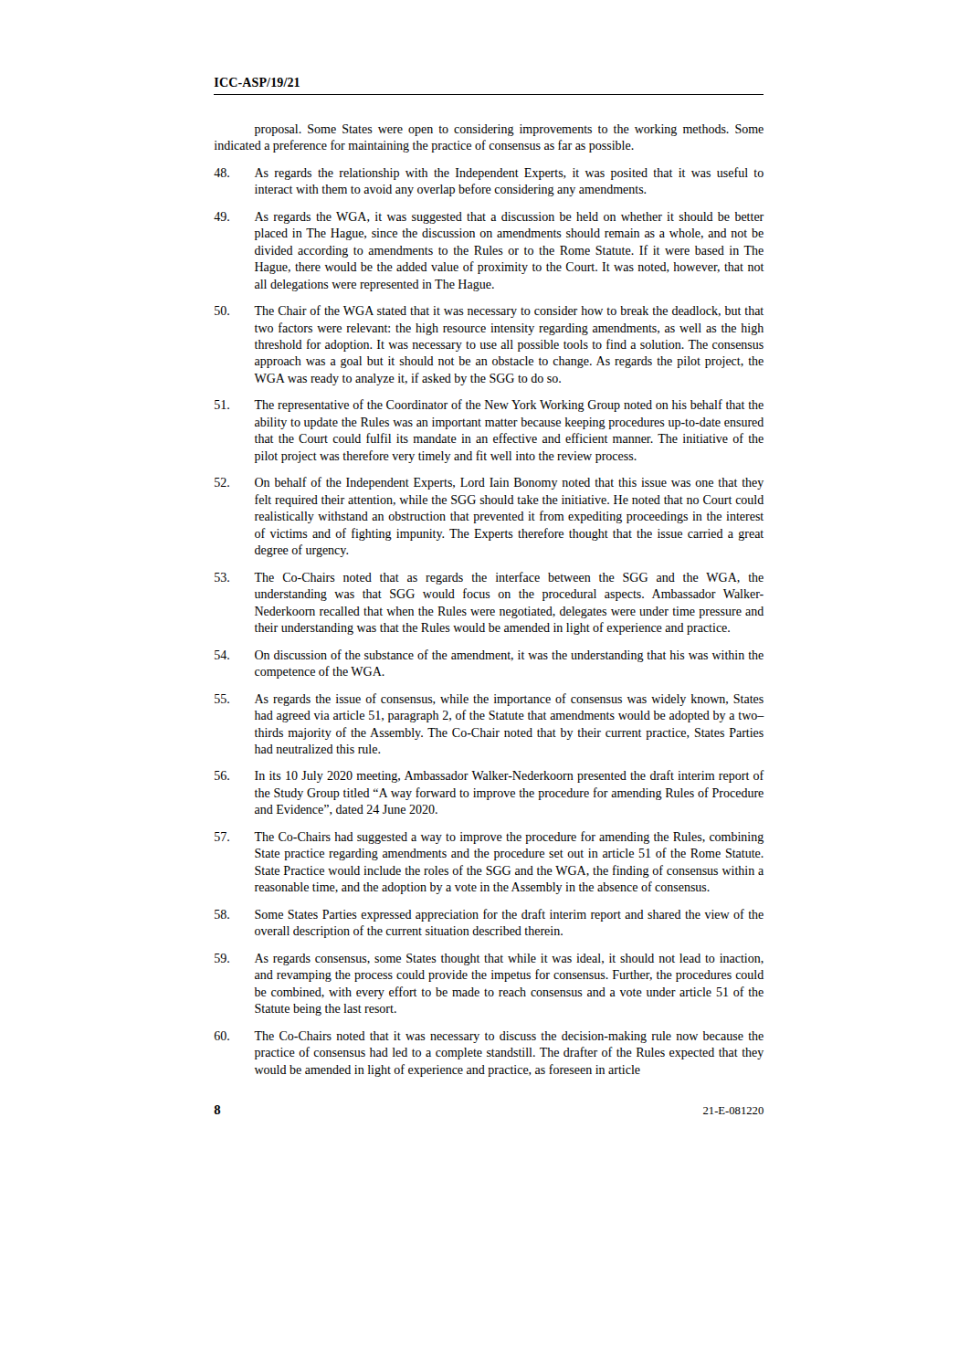ICC-ASP/19/21
proposal. Some States were open to considering improvements to the working methods. Some indicated a preference for maintaining the practice of consensus as far as possible.
48.
As regards the relationship with the Independent Experts, it was posited that it was useful to interact with them to avoid any overlap before considering any amendments.
49.
As regards the WGA, it was suggested that a discussion be held on whether it should be better placed in The Hague, since the discussion on amendments should remain as a whole, and not be divided according to amendments to the Rules or to the Rome Statute. If it were based in The Hague, there would be the added value of proximity to the Court. It was noted, however, that not all delegations were represented in The Hague.
50.
The Chair of the WGA stated that it was necessary to consider how to break the deadlock, but that two factors were relevant: the high resource intensity regarding amendments, as well as the high threshold for adoption. It was necessary to use all possible tools to find a solution. The consensus approach was a goal but it should not be an obstacle to change. As regards the pilot project, the WGA was ready to analyze it, if asked by the SGG to do so.
51.
The representative of the Coordinator of the New York Working Group noted on his behalf that the ability to update the Rules was an important matter because keeping procedures up-to-date ensured that the Court could fulfil its mandate in an effective and efficient manner. The initiative of the pilot project was therefore very timely and fit well into the review process.
52.
On behalf of the Independent Experts, Lord Iain Bonomy noted that this issue was one that they felt required their attention, while the SGG should take the initiative. He noted that no Court could realistically withstand an obstruction that prevented it from expediting proceedings in the interest of victims and of fighting impunity. The Experts therefore thought that the issue carried a great degree of urgency.
53.
The Co-Chairs noted that as regards the interface between the SGG and the WGA, the understanding was that SGG would focus on the procedural aspects. Ambassador Walker-Nederkoorn recalled that when the Rules were negotiated, delegates were under time pressure and their understanding was that the Rules would be amended in light of experience and practice.
54.
On discussion of the substance of the amendment, it was the understanding that his was within the competence of the WGA.
55.
As regards the issue of consensus, while the importance of consensus was widely known, States had agreed via article 51, paragraph 2, of the Statute that amendments would be adopted by a two–thirds majority of the Assembly. The Co-Chair noted that by their current practice, States Parties had neutralized this rule.
56.
In its 10 July 2020 meeting, Ambassador Walker-Nederkoorn presented the draft interim report of the Study Group titled “A way forward to improve the procedure for amending Rules of Procedure and Evidence”, dated 24 June 2020.
57.
The Co-Chairs had suggested a way to improve the procedure for amending the Rules, combining State practice regarding amendments and the procedure set out in article 51 of the Rome Statute. State Practice would include the roles of the SGG and the WGA, the finding of consensus within a reasonable time, and the adoption by a vote in the Assembly in the absence of consensus.
58.
Some States Parties expressed appreciation for the draft interim report and shared the view of the overall description of the current situation described therein.
59.
As regards consensus, some States thought that while it was ideal, it should not lead to inaction, and revamping the process could provide the impetus for consensus. Further, the procedures could be combined, with every effort to be made to reach consensus and a vote under article 51 of the Statute being the last resort.
60.
The Co-Chairs noted that it was necessary to discuss the decision-making rule now because the practice of consensus had led to a complete standstill. The drafter of the Rules expected that they would be amended in light of experience and practice, as foreseen in article
8
21-E-081220